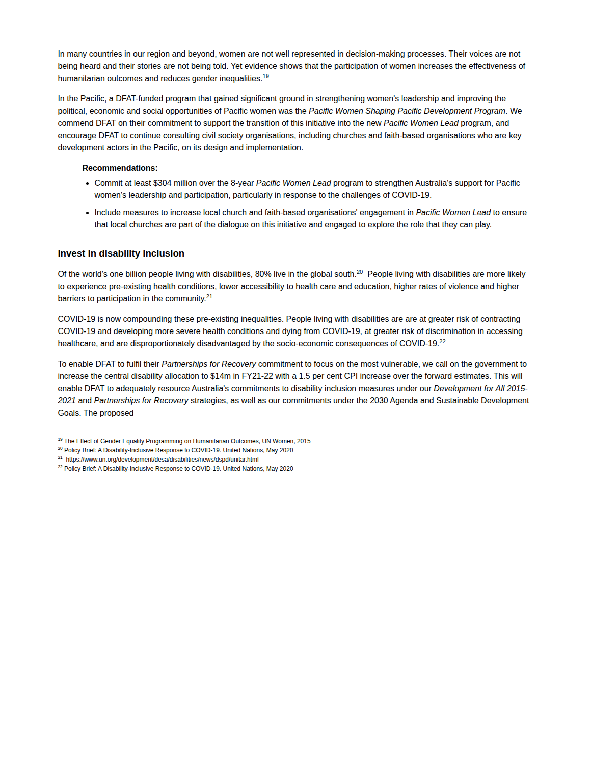In many countries in our region and beyond, women are not well represented in decision-making processes. Their voices are not being heard and their stories are not being told. Yet evidence shows that the participation of women increases the effectiveness of humanitarian outcomes and reduces gender inequalities.19
In the Pacific, a DFAT-funded program that gained significant ground in strengthening women's leadership and improving the political, economic and social opportunities of Pacific women was the Pacific Women Shaping Pacific Development Program. We commend DFAT on their commitment to support the transition of this initiative into the new Pacific Women Lead program, and encourage DFAT to continue consulting civil society organisations, including churches and faith-based organisations who are key development actors in the Pacific, on its design and implementation.
Recommendations:
Commit at least $304 million over the 8-year Pacific Women Lead program to strengthen Australia's support for Pacific women's leadership and participation, particularly in response to the challenges of COVID-19.
Include measures to increase local church and faith-based organisations' engagement in Pacific Women Lead to ensure that local churches are part of the dialogue on this initiative and engaged to explore the role that they can play.
Invest in disability inclusion
Of the world's one billion people living with disabilities, 80% live in the global south.20 People living with disabilities are more likely to experience pre-existing health conditions, lower accessibility to health care and education, higher rates of violence and higher barriers to participation in the community.21
COVID-19 is now compounding these pre-existing inequalities. People living with disabilities are are at greater risk of contracting COVID-19 and developing more severe health conditions and dying from COVID-19, at greater risk of discrimination in accessing healthcare, and are disproportionately disadvantaged by the socio-economic consequences of COVID-19.22
To enable DFAT to fulfil their Partnerships for Recovery commitment to focus on the most vulnerable, we call on the government to increase the central disability allocation to $14m in FY21-22 with a 1.5 per cent CPI increase over the forward estimates. This will enable DFAT to adequately resource Australia's commitments to disability inclusion measures under our Development for All 2015-2021 and Partnerships for Recovery strategies, as well as our commitments under the 2030 Agenda and Sustainable Development Goals. The proposed
19 The Effect of Gender Equality Programming on Humanitarian Outcomes, UN Women, 2015
20 Policy Brief: A Disability-Inclusive Response to COVID-19. United Nations, May 2020
21 https://www.un.org/development/desa/disabilities/news/dspd/unitar.html
22 Policy Brief: A Disability-Inclusive Response to COVID-19. United Nations, May 2020